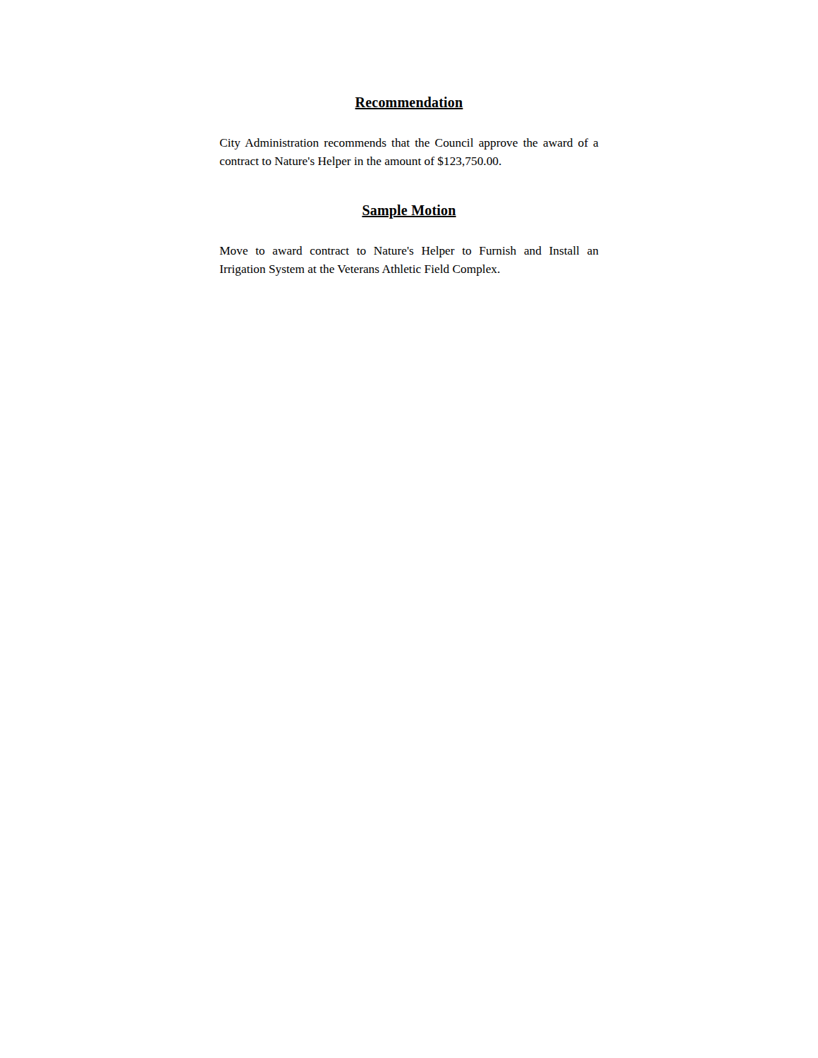Recommendation
City Administration recommends that the Council approve the award of a contract to Nature's Helper in the amount of $123,750.00.
Sample Motion
Move to award contract to Nature's Helper to Furnish and Install an Irrigation System at the Veterans Athletic Field Complex.